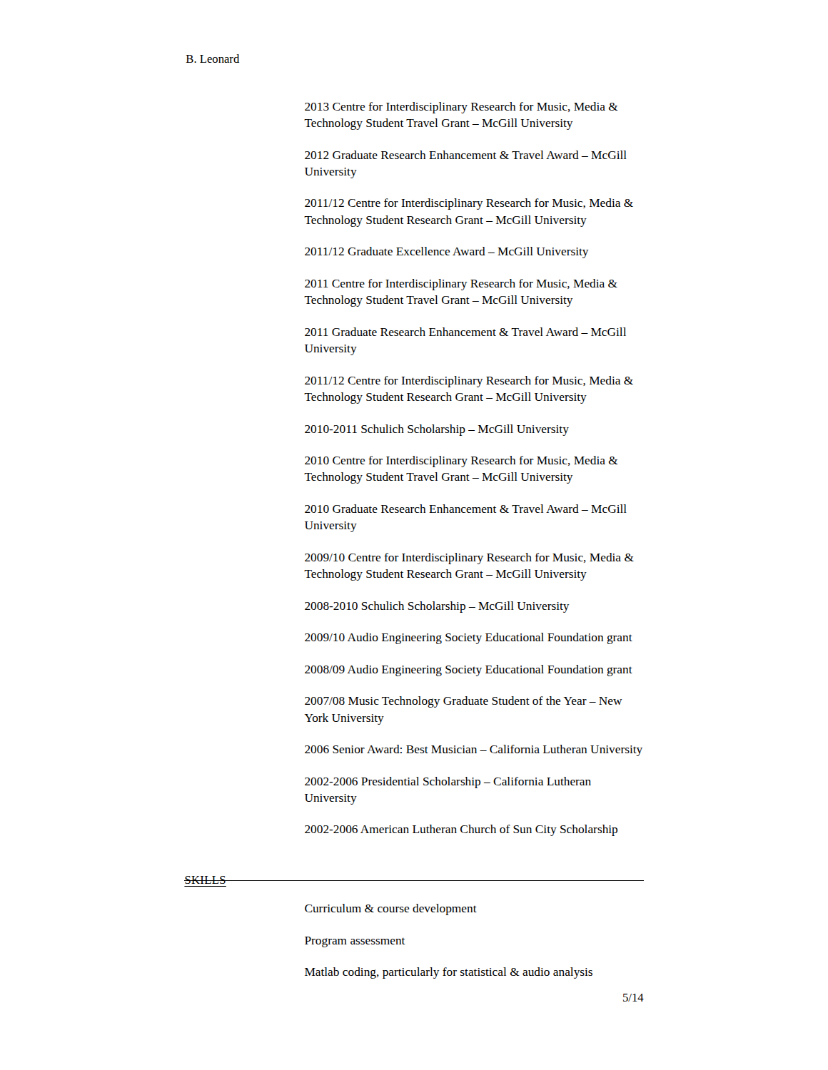B. Leonard
2013 Centre for Interdisciplinary Research for Music, Media & Technology Student Travel Grant – McGill University
2012 Graduate Research Enhancement & Travel Award – McGill University
2011/12 Centre for Interdisciplinary Research for Music, Media & Technology Student Research Grant – McGill University
2011/12 Graduate Excellence Award – McGill University
2011 Centre for Interdisciplinary Research for Music, Media & Technology Student Travel Grant – McGill University
2011 Graduate Research Enhancement & Travel Award – McGill University
2011/12 Centre for Interdisciplinary Research for Music, Media & Technology Student Research Grant – McGill University
2010-2011 Schulich Scholarship – McGill University
2010 Centre for Interdisciplinary Research for Music, Media & Technology Student Travel Grant – McGill University
2010 Graduate Research Enhancement & Travel Award – McGill University
2009/10 Centre for Interdisciplinary Research for Music, Media & Technology Student Research Grant – McGill University
2008-2010 Schulich Scholarship – McGill University
2009/10 Audio Engineering Society Educational Foundation grant
2008/09 Audio Engineering Society Educational Foundation grant
2007/08 Music Technology Graduate Student of the Year – New York University
2006 Senior Award: Best Musician – California Lutheran University
2002-2006 Presidential Scholarship – California Lutheran University
2002-2006 American Lutheran Church of Sun City Scholarship
SKILLS
Curriculum & course development
Program assessment
Matlab coding, particularly for statistical & audio analysis
5/14